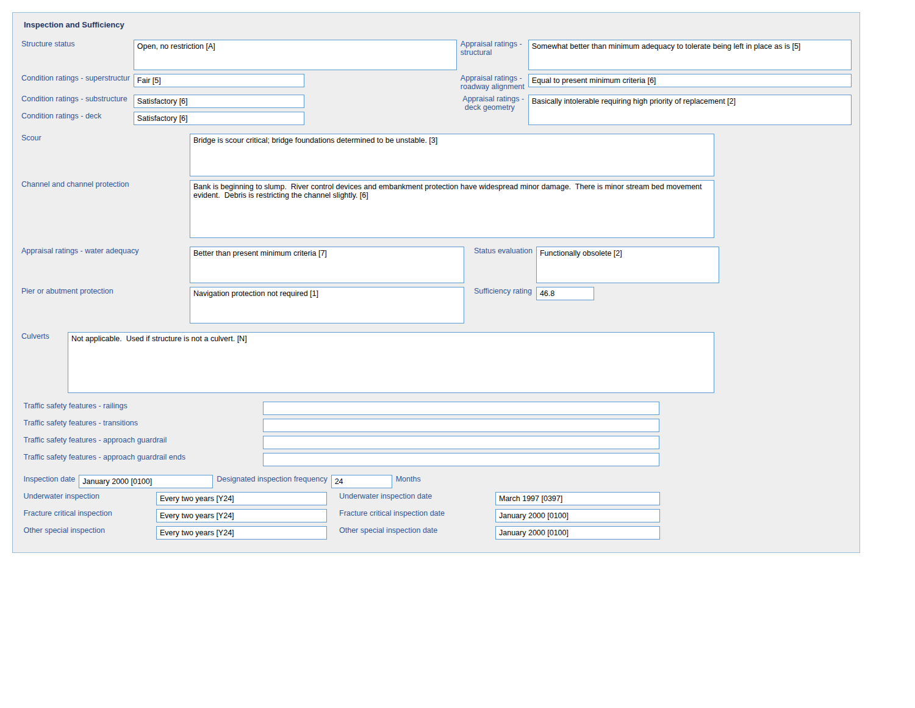Inspection and Sufficiency
| Structure status | Open, no restriction [A] | Appraisal ratings - structural | Somewhat better than minimum adequacy to tolerate being left in place as is [5] |
| Condition ratings - superstructur | Fair [5] | Appraisal ratings - roadway alignment | Equal to present minimum criteria [6] |
| Condition ratings - substructure | Satisfactory [6] | Appraisal ratings - deck geometry | Basically intolerable requiring high priority of replacement [2] |
| Condition ratings - deck | Satisfactory [6] |
| Scour | Bridge is scour critical; bridge foundations determined to be unstable. [3] |
| Channel and channel protection | Bank is beginning to slump. River control devices and embankment protection have widespread minor damage. There is minor stream bed movement evident. Debris is restricting the channel slightly. [6] |
| Appraisal ratings - water adequacy | Better than present minimum criteria [7] | Status evaluation | Functionally obsolete [2] |
| Pier or abutment protection | Navigation protection not required [1] | Sufficiency rating | 46.8 |
| Culverts | Not applicable. Used if structure is not a culvert. [N] |
| Traffic safety features - railings | |
| Traffic safety features - transitions | |
| Traffic safety features - approach guardrail | |
| Traffic safety features - approach guardrail ends | |
| Inspection date | January 2000 [0100] | Designated inspection frequency | 24 | Months |
| Underwater inspection | Every two years [Y24] | Underwater inspection date | March 1997 [0397] |
| Fracture critical inspection | Every two years [Y24] | Fracture critical inspection date | January 2000 [0100] |
| Other special inspection | Every two years [Y24] | Other special inspection date | January 2000 [0100] |